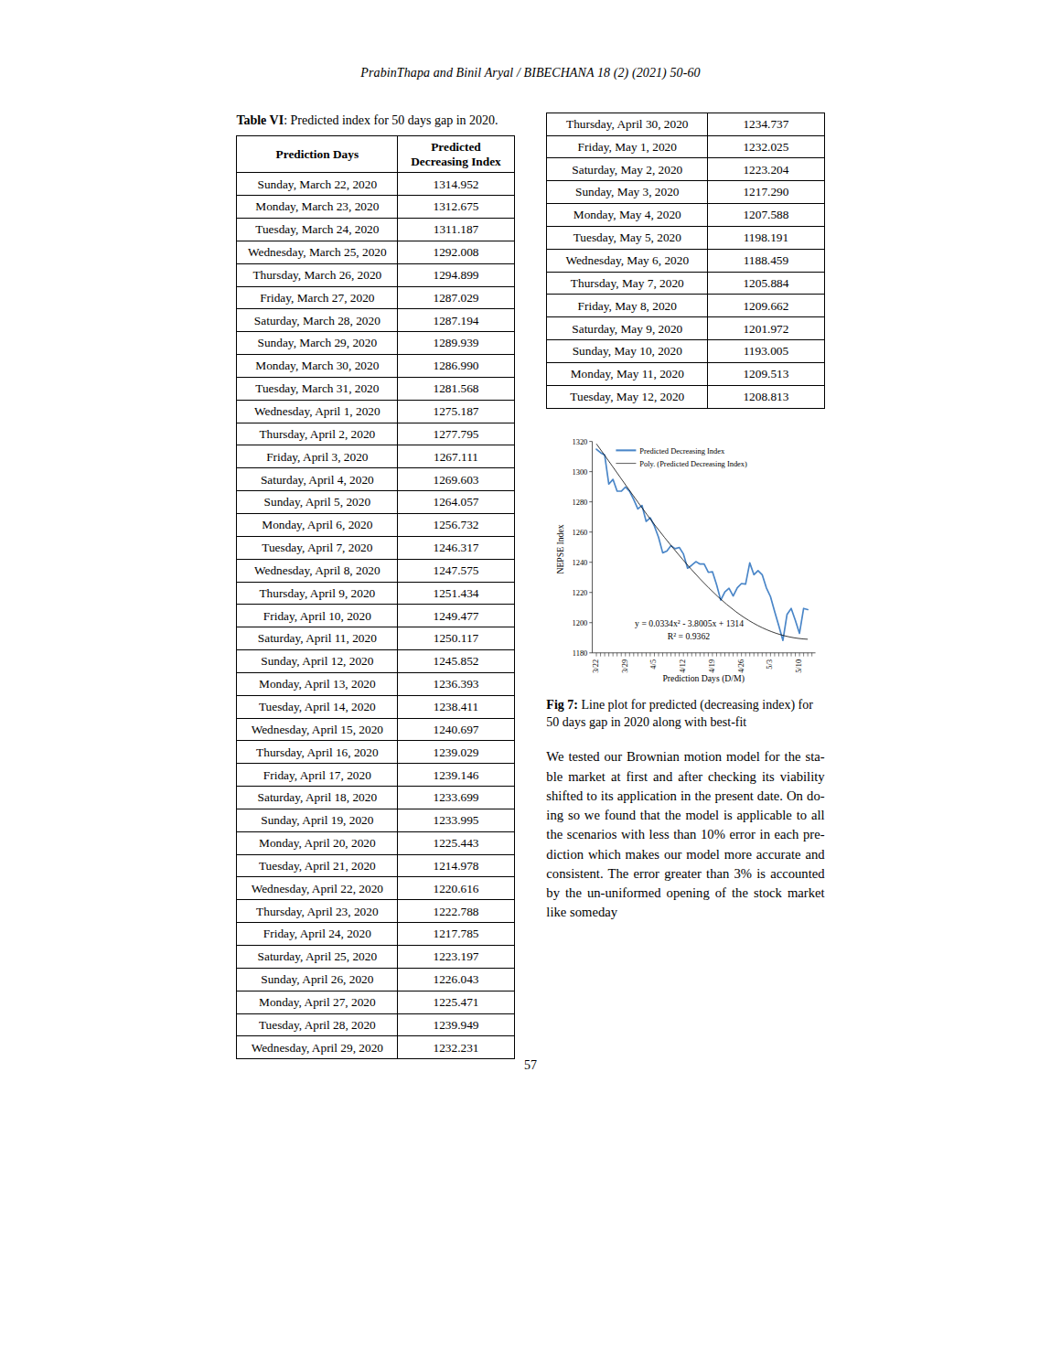PrabinThapa and Binil Aryal / BIBECHANA 18 (2) (2021) 50-60
Table VI: Predicted index for 50 days gap in 2020.
| Prediction Days | Predicted Decreasing Index |
| --- | --- |
| Sunday, March 22, 2020 | 1314.952 |
| Monday, March 23, 2020 | 1312.675 |
| Tuesday, March 24, 2020 | 1311.187 |
| Wednesday, March 25, 2020 | 1292.008 |
| Thursday, March 26, 2020 | 1294.899 |
| Friday, March 27, 2020 | 1287.029 |
| Saturday, March 28, 2020 | 1287.194 |
| Sunday, March 29, 2020 | 1289.939 |
| Monday, March 30, 2020 | 1286.990 |
| Tuesday, March 31, 2020 | 1281.568 |
| Wednesday, April 1, 2020 | 1275.187 |
| Thursday, April 2, 2020 | 1277.795 |
| Friday, April 3, 2020 | 1267.111 |
| Saturday, April 4, 2020 | 1269.603 |
| Sunday, April 5, 2020 | 1264.057 |
| Monday, April 6, 2020 | 1256.732 |
| Tuesday, April 7, 2020 | 1246.317 |
| Wednesday, April 8, 2020 | 1247.575 |
| Thursday, April 9, 2020 | 1251.434 |
| Friday, April 10, 2020 | 1249.477 |
| Saturday, April 11, 2020 | 1250.117 |
| Sunday, April 12, 2020 | 1245.852 |
| Monday, April 13, 2020 | 1236.393 |
| Tuesday, April 14, 2020 | 1238.411 |
| Wednesday, April 15, 2020 | 1240.697 |
| Thursday, April 16, 2020 | 1239.029 |
| Friday, April 17, 2020 | 1239.146 |
| Saturday, April 18, 2020 | 1233.699 |
| Sunday, April 19, 2020 | 1233.995 |
| Monday, April 20, 2020 | 1225.443 |
| Tuesday, April 21, 2020 | 1214.978 |
| Wednesday, April 22, 2020 | 1220.616 |
| Thursday, April 23, 2020 | 1222.788 |
| Friday, April 24, 2020 | 1217.785 |
| Saturday, April 25, 2020 | 1223.197 |
| Sunday, April 26, 2020 | 1226.043 |
| Monday, April 27, 2020 | 1225.471 |
| Tuesday, April 28, 2020 | 1239.949 |
| Wednesday, April 29, 2020 | 1232.231 |
| Thursday, April 30, 2020 | 1234.737 |
| Friday, May 1, 2020 | 1232.025 |
| Saturday, May 2, 2020 | 1223.204 |
| Sunday, May 3, 2020 | 1217.290 |
| Monday, May 4, 2020 | 1207.588 |
| Tuesday, May 5, 2020 | 1198.191 |
| Wednesday, May 6, 2020 | 1188.459 |
| Thursday, May 7, 2020 | 1205.884 |
| Friday, May 8, 2020 | 1209.662 |
| Saturday, May 9, 2020 | 1201.972 |
| Sunday, May 10, 2020 | 1193.005 |
| Monday, May 11, 2020 | 1209.513 |
| Tuesday, May 12, 2020 | 1208.813 |
1320 1300 1280 1260 1240 1220 1200 1180 3/22 3/29 4/5 4/12 4/19 4/26 5/3 5/10 NEPSE Index Prediction Days (D/M) Predicted Decreasing Index Poly. (Predicted Decreasing Index) y = 0.0334x² - 3.8005x + 1314 R² = 0.9362
Fig 7: Line plot for predicted (decreasing index) for 50 days gap in 2020 along with best-fit
We tested our Brownian motion model for the stable market at first and after checking its viability shifted to its application in the present date. On doing so we found that the model is applicable to all the scenarios with less than 10% error in each prediction which makes our model more accurate and consistent. The error greater than 3% is accounted by the un-uniformed opening of the stock market like someday
57